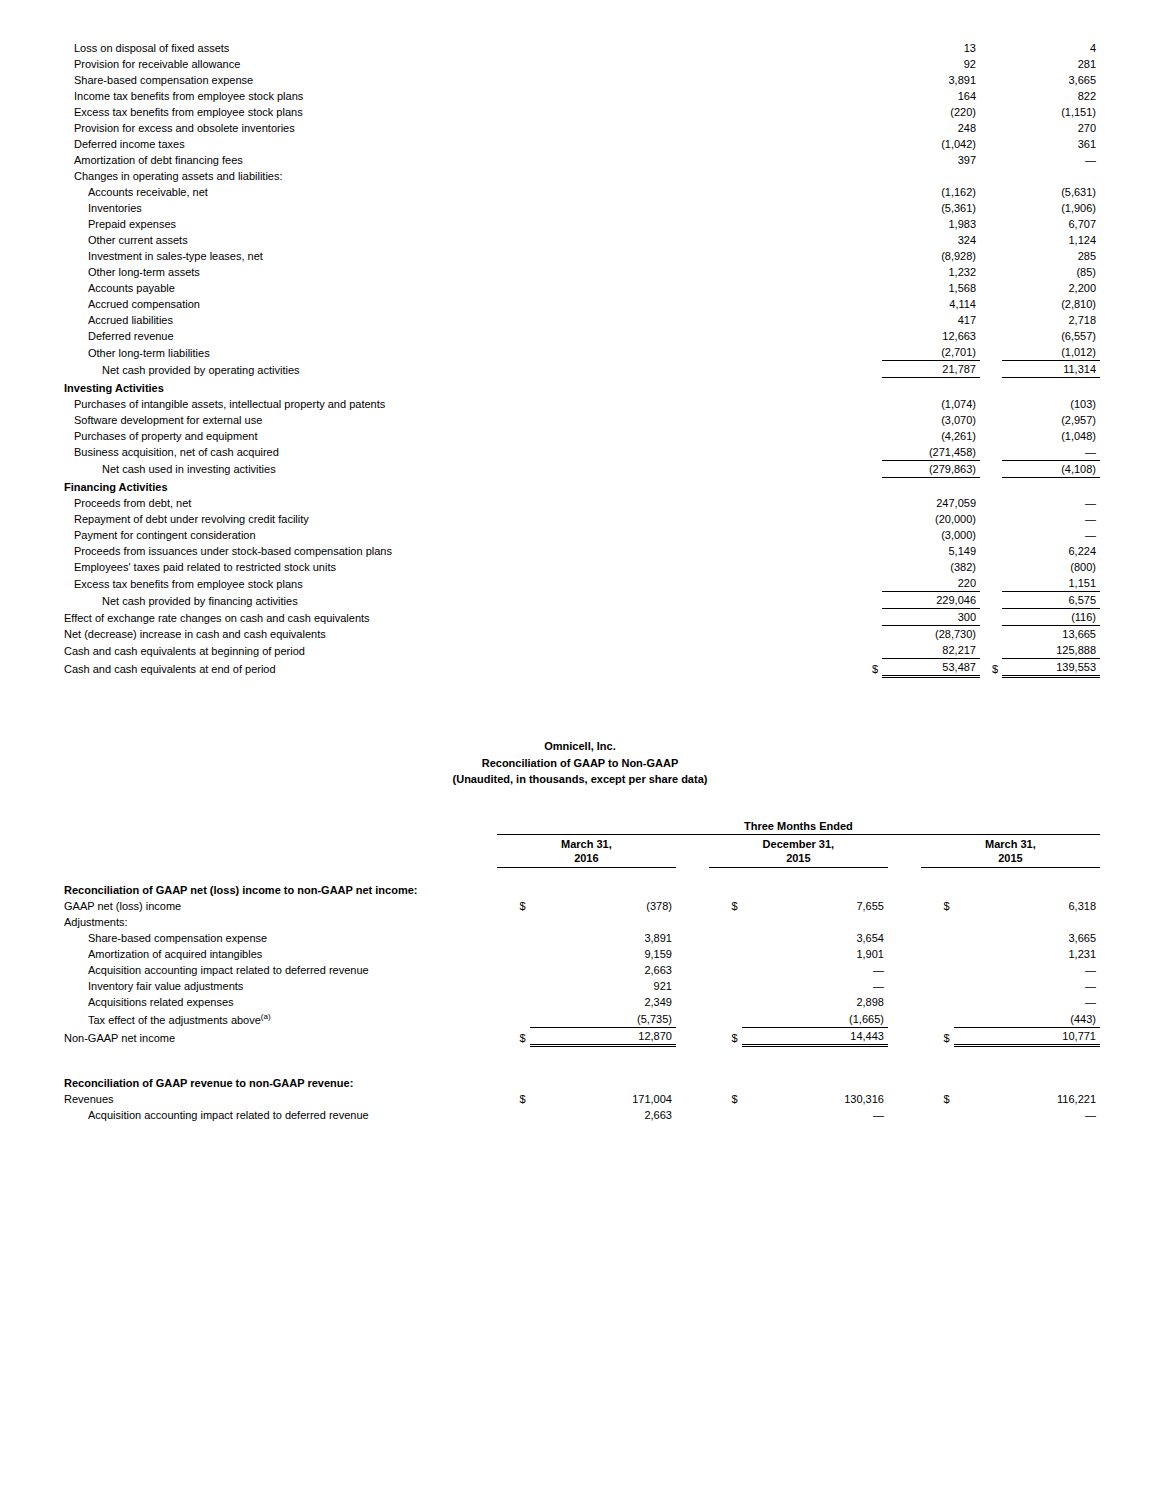| Loss on disposal of fixed assets | | 13 | | 4 |
| Provision for receivable allowance | | 92 | | 281 |
| Share-based compensation expense | | 3,891 | | 3,665 |
| Income tax benefits from employee stock plans | | 164 | | 822 |
| Excess tax benefits from employee stock plans | | (220) | | (1,151) |
| Provision for excess and obsolete inventories | | 248 | | 270 |
| Deferred income taxes | | (1,042) | | 361 |
| Amortization of debt financing fees | | 397 | | — |
| Changes in operating assets and liabilities: | | | | |
| Accounts receivable, net | | (1,162) | | (5,631) |
| Inventories | | (5,361) | | (1,906) |
| Prepaid expenses | | 1,983 | | 6,707 |
| Other current assets | | 324 | | 1,124 |
| Investment in sales-type leases, net | | (8,928) | | 285 |
| Other long-term assets | | 1,232 | | (85) |
| Accounts payable | | 1,568 | | 2,200 |
| Accrued compensation | | 4,114 | | (2,810) |
| Accrued liabilities | | 417 | | 2,718 |
| Deferred revenue | | 12,663 | | (6,557) |
| Other long-term liabilities | | (2,701) | | (1,012) |
| Net cash provided by operating activities | | 21,787 | | 11,314 |
| Investing Activities | | | | |
| Purchases of intangible assets, intellectual property and patents | | (1,074) | | (103) |
| Software development for external use | | (3,070) | | (2,957) |
| Purchases of property and equipment | | (4,261) | | (1,048) |
| Business acquisition, net of cash acquired | | (271,458) | | — |
| Net cash used in investing activities | | (279,863) | | (4,108) |
| Financing Activities | | | | |
| Proceeds from debt, net | | 247,059 | | — |
| Repayment of debt under revolving credit facility | | (20,000) | | — |
| Payment for contingent consideration | | (3,000) | | — |
| Proceeds from issuances under stock-based compensation plans | | 5,149 | | 6,224 |
| Employees' taxes paid related to restricted stock units | | (382) | | (800) |
| Excess tax benefits from employee stock plans | | 220 | | 1,151 |
| Net cash provided by financing activities | | 229,046 | | 6,575 |
| Effect of exchange rate changes on cash and cash equivalents | | 300 | | (116) |
| Net (decrease) increase in cash and cash equivalents | | (28,730) | | 13,665 |
| Cash and cash equivalents at beginning of period | | 82,217 | | 125,888 |
| Cash and cash equivalents at end of period | $ | 53,487 | $ | 139,553 |
Omnicell, Inc.
Reconciliation of GAAP to Non-GAAP
(Unaudited, in thousands, except per share data)
| | Three Months Ended |
| | March 31, 2016 | | December 31, 2015 | | March 31, 2015 |
| Reconciliation of GAAP net (loss) income to non-GAAP net income: | |
| GAAP net (loss) income | $ | (378) | | $ | 7,655 | | $ | 6,318 |
| Adjustments: | |
| Share-based compensation expense | | 3,891 | | | 3,654 | | | 3,665 |
| Amortization of acquired intangibles | | 9,159 | | | 1,901 | | | 1,231 |
| Acquisition accounting impact related to deferred revenue | | 2,663 | | | — | | | — |
| Inventory fair value adjustments | | 921 | | | — | | | — |
| Acquisitions related expenses | | 2,349 | | | 2,898 | | | — |
| Tax effect of the adjustments above (a) | | (5,735) | | | (1,665) | | | (443) |
| Non-GAAP net income | $ | 12,870 | | $ | 14,443 | | $ | 10,771 |
| Reconciliation of GAAP revenue to non-GAAP revenue: | |
| Revenues | $ | 171,004 | | $ | 130,316 | | $ | 116,221 |
| Acquisition accounting impact related to deferred revenue | | 2,663 | | | — | | | — |